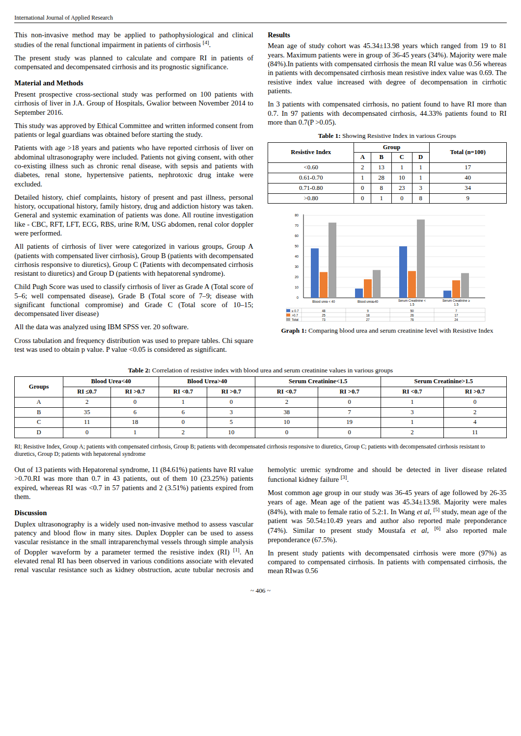International Journal of Applied Research
This non-invasive method may be applied to pathophysiological and clinical studies of the renal functional impairment in patients of cirrhosis [4].
The present study was planned to calculate and compare RI in patients of compensated and decompensated cirrhosis and its prognostic significance.
Material and Methods
Present prospective cross-sectional study was performed on 100 patients with cirrhosis of liver in J.A. Group of Hospitals, Gwalior between November 2014 to September 2016.
This study was approved by Ethical Committee and written informed consent from patients or legal guardians was obtained before starting the study.
Patients with age >18 years and patients who have reported cirrhosis of liver on abdominal ultrasonography were included. Patients not giving consent, with other co-existing illness such as chronic renal disease, with sepsis and patients with diabetes, renal stone, hypertensive patients, nephrotoxic drug intake were excluded.
Detailed history, chief complaints, history of present and past illness, personal history, occupational history, family history, drug and addiction history was taken. General and systemic examination of patients was done. All routine investigation like - CBC, RFT, LFT, ECG, RBS, urine R/M, USG abdomen, renal color doppler were performed.
All patients of cirrhosis of liver were categorized in various groups, Group A (patients with compensated liver cirrhosis), Group B (patients with decompensated cirrhosis responsive to diuretics), Group C (Patients with decompensated cirrhosis resistant to diuretics) and Group D (patients with hepatorenal syndrome).
Child Pugh Score was used to classify cirrhosis of liver as Grade A (Total score of 5–6; well compensated disease), Grade B (Total score of 7–9; disease with significant functional compromise) and Grade C (Total score of 10–15; decompensated liver disease)
All the data was analyzed using IBM SPSS ver. 20 software.
Cross tabulation and frequency distribution was used to prepare tables. Chi square test was used to obtain p value. P value <0.05 is considered as significant.
Results
Mean age of study cohort was 45.34±13.98 years which ranged from 19 to 81 years. Maximum patients were in group of 36-45 years (34%). Majority were male (84%).In patients with compensated cirrhosis the mean RI value was 0.56 whereas in patients with decompensated cirrhosis mean resistive index value was 0.69. The resistive index value increased with degree of decompensation in cirrhotic patients.
In 3 patients with compensated cirrhosis, no patient found to have RI more than 0.7. In 97 patients with decompensated cirrhosis, 44.33% patients found to RI more than 0.7(P >0.05).
Table 1: Showing Resistive Index in various Groups
| Resistive Index | Group | Total (n=100) |
| --- | --- | --- |
| A | B | C | D |
| <0.60 | 2 | 13 | 1 | 1 | 17 |
| 0.61-0.70 | 1 | 28 | 10 | 1 | 40 |
| 0.71-0.80 | 0 | 8 | 23 | 3 | 34 |
| >0.80 | 0 | 1 | 0 | 8 | 9 |
0 10 20 30 40 50 60 70 80 Blood urea < 40 Blood urea≥40 Serum Creatinine < 1.5 Serum Creatinine ≥ 1.5 ≤ 0.7 >0.7 Total 48 25 73 9 18 27 50 26 76 7 17 24
Graph 1: Comparing blood urea and serum creatinine level with Resistive Index
Table 2: Correlation of resistive index with blood urea and serum creatinine values in various groups
| Groups | Blood Urea<40 | Blood Urea>40 | Serum Creatinine<1.5 | Serum Creatinine>1.5 |
| --- | --- | --- | --- | --- |
| RI ≤0.7 | RI >0.7 | RI <0.7 | RI >0.7 | RI <0.7 | RI >0.7 | RI <0.7 | RI >0.7 |
| A | 2 | 0 | 1 | 0 | 2 | 0 | 1 | 0 |
| B | 35 | 6 | 6 | 3 | 38 | 7 | 3 | 2 |
| C | 11 | 18 | 0 | 5 | 10 | 19 | 1 | 4 |
| D | 0 | 1 | 2 | 10 | 0 | 0 | 2 | 11 |
RI; Resistive Index, Group A; patients with compensated cirrhosis, Group B; patients with decompensated cirrhosis responsive to diuretics, Group C; patients with decompensated cirrhosis resistant to diuretics, Group D; patients with hepatorenal syndrome
Out of 13 patients with Hepatorenal syndrome, 11 (84.61%) patients have RI value >0.70.RI was more than 0.7 in 43 patients, out of them 10 (23.25%) patients expired, whereas RI was <0.7 in 57 patients and 2 (3.51%) patients expired from them.
Discussion
Duplex ultrasonography is a widely used non-invasive method to assess vascular patency and blood flow in many sites. Duplex Doppler can be used to assess vascular resistance in the small intraparenchymal vessels through simple analysis of Doppler waveform by a parameter termed the resistive index (RI) [1]. An elevated renal RI has been observed in various conditions associate with elevated renal vascular resistance such as kidney obstruction, acute tubular necrosis and hemolytic uremic syndrome and should be detected in liver disease related functional kidney failure [3].
Most common age group in our study was 36-45 years of age followed by 26-35 years of age. Mean age of the patient was 45.34±13.98. Majority were males (84%), with male to female ratio of 5.2:1. In Wang et al, [5] study, mean age of the patient was 50.54±10.49 years and author also reported male preponderance (74%). Similar to present study Moustafa et al, [6] also reported male preponderance (67.5%).
In present study patients with decompensated cirrhosis were more (97%) as compared to compensated cirrhosis. In patients with compensated cirrhosis, the mean RIwas 0.56
~ 406 ~